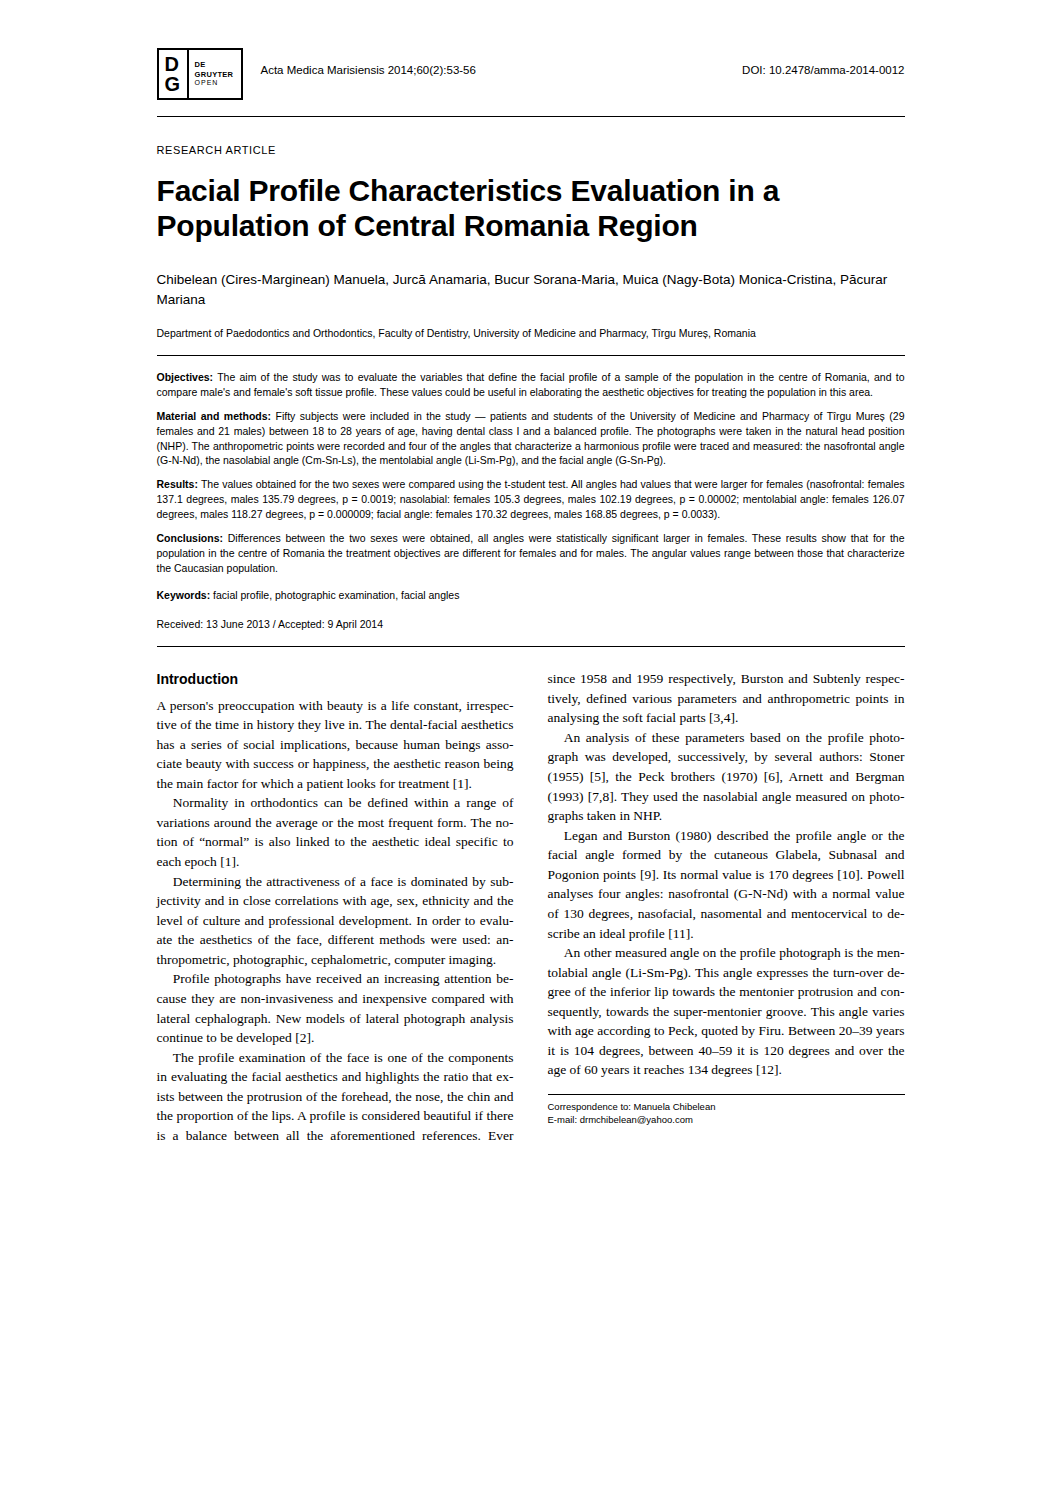D
G
DE GRUYTER OPEN
Acta Medica Marisiensis 2014;60(2):53-56 DOI: 10.2478/amma-2014-0012
RESEARCH ARTICLE
Facial Profile Characteristics Evaluation in a Population of Central Romania Region
Chibelean (Cires-Marginean) Manuela, Jurcă Anamaria, Bucur Sorana-Maria, Muica (Nagy-Bota) Monica-Cristina, Păcurar Mariana
Department of Paedodontics and Orthodontics, Faculty of Dentistry, University of Medicine and Pharmacy, Tîrgu Mureș, Romania
Objectives: The aim of the study was to evaluate the variables that define the facial profile of a sample of the population in the centre of Romania, and to compare male's and female's soft tissue profile. These values could be useful in elaborating the aesthetic objectives for treating the population in this area.
Material and methods: Fifty subjects were included in the study — patients and students of the University of Medicine and Pharmacy of Tîrgu Mureș (29 females and 21 males) between 18 to 28 years of age, having dental class I and a balanced profile. The photographs were taken in the natural head position (NHP). The anthropometric points were recorded and four of the angles that characterize a harmonious profile were traced and measured: the nasofrontal angle (G-N-Nd), the nasolabial angle (Cm-Sn-Ls), the mentolabial angle (Li-Sm-Pg), and the facial angle (G-Sn-Pg).
Results: The values obtained for the two sexes were compared using the t-student test. All angles had values that were larger for females (nasofrontal: females 137.1 degrees, males 135.79 degrees, p = 0.0019; nasolabial: females 105.3 degrees, males 102.19 degrees, p = 0.00002; mentolabial angle: females 126.07 degrees, males 118.27 degrees, p = 0.000009; facial angle: females 170.32 degrees, males 168.85 degrees, p = 0.0033).
Conclusions: Differences between the two sexes were obtained, all angles were statistically significant larger in females. These results show that for the population in the centre of Romania the treatment objectives are different for females and for males. The angular values range between those that characterize the Caucasian population.
Keywords: facial profile, photographic examination, facial angles
Received: 13 June 2013 / Accepted: 9 April 2014
Introduction
A person's preoccupation with beauty is a life constant, irrespective of the time in history they live in. The dental-facial aesthetics has a series of social implications, because human beings associate beauty with success or happiness, the aesthetic reason being the main factor for which a patient looks for treatment [1].
Normality in orthodontics can be defined within a range of variations around the average or the most frequent form. The notion of “normal” is also linked to the aesthetic ideal specific to each epoch [1].
Determining the attractiveness of a face is dominated by subjectivity and in close correlations with age, sex, ethnicity and the level of culture and professional development. In order to evaluate the aesthetics of the face, different methods were used: anthropometric, photographic, cephalometric, computer imaging.
Profile photographs have received an increasing attention because they are non-invasiveness and inexpensive compared with lateral cephalograph. New models of lateral photograph analysis continue to be developed [2].
The profile examination of the face is one of the components in evaluating the facial aesthetics and highlights the ratio that exists between the protrusion of the forehead, the nose, the chin and the proportion of the lips. A profile is considered beautiful if there is a balance between all the aforementioned references. Ever since 1958 and 1959 respectively, Burston and Subtenly respectively, defined various parameters and anthropometric points in analysing the soft facial parts [3,4].
An analysis of these parameters based on the profile photograph was developed, successively, by several authors: Stoner (1955) [5], the Peck brothers (1970) [6], Arnett and Bergman (1993) [7,8]. They used the nasolabial angle measured on photographs taken in NHP.
Legan and Burston (1980) described the profile angle or the facial angle formed by the cutaneous Glabela, Subnasal and Pogonion points [9]. Its normal value is 170 degrees [10]. Powell analyses four angles: nasofrontal (G-N-Nd) with a normal value of 130 degrees, nasofacial, nasomental and mentocervical to describe an ideal profile [11].
An other measured angle on the profile photograph is the mentolabial angle (Li-Sm-Pg). This angle expresses the turn-over degree of the inferior lip towards the mentonier protrusion and consequently, towards the super-mentonier groove. This angle varies with age according to Peck, quoted by Firu. Between 20–39 years it is 104 degrees, between 40–59 it is 120 degrees and over the age of 60 years it reaches 134 degrees [12].
Correspondence to: Manuela Chibelean
E-mail: drmchibelean@yahoo.com